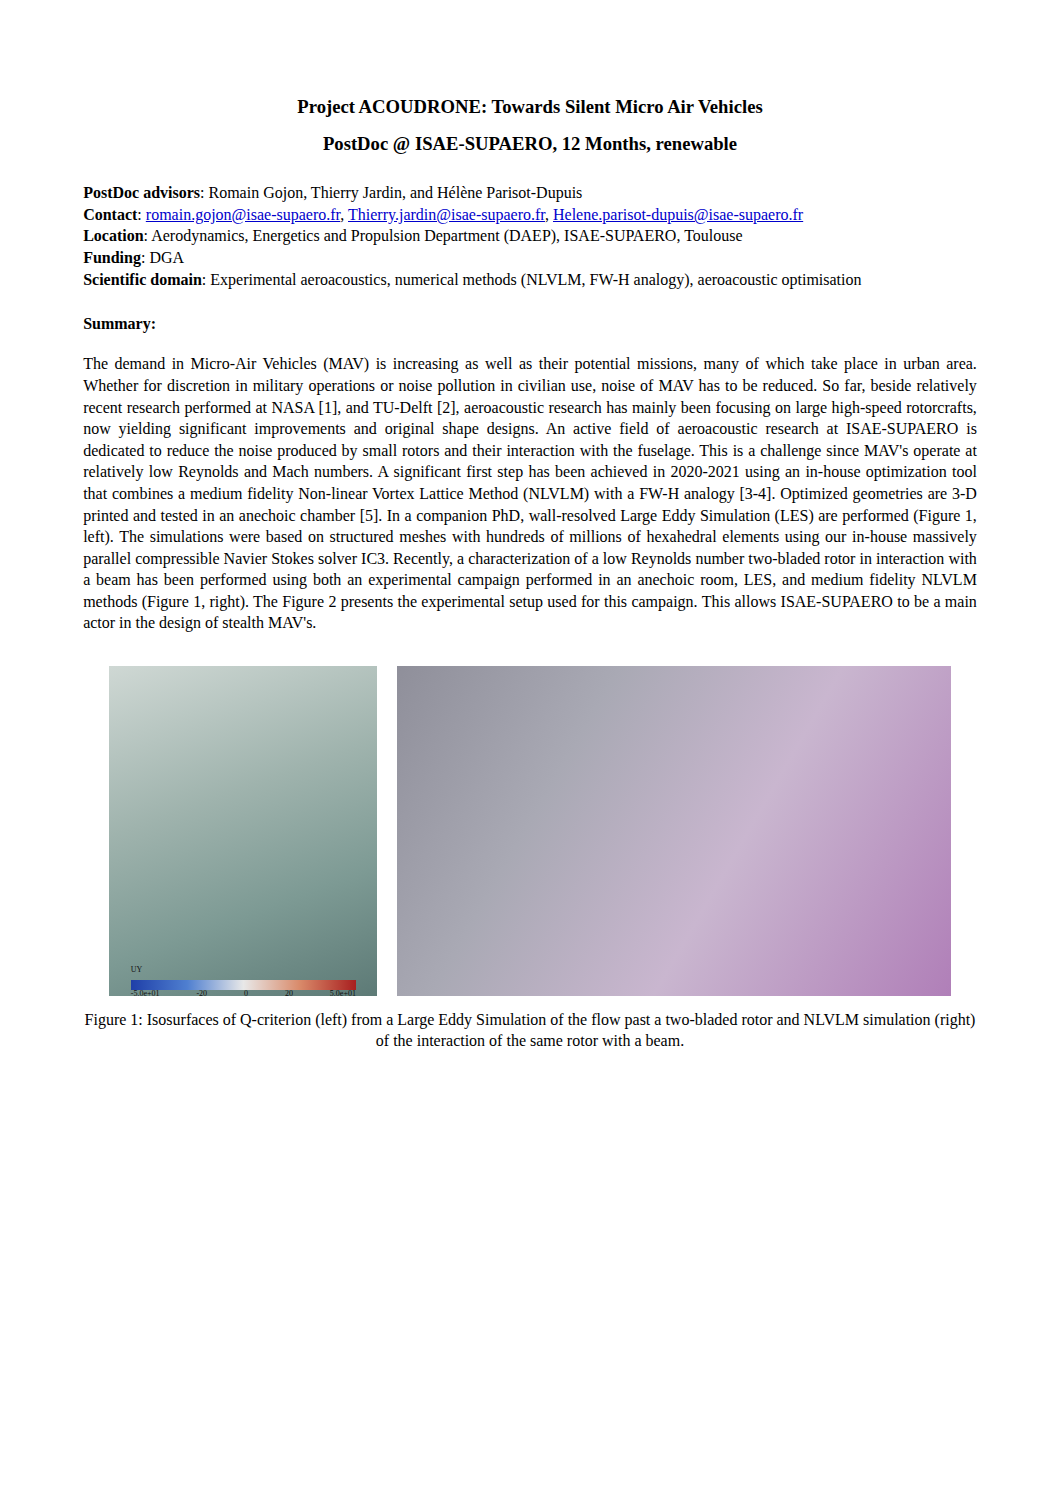Project ACOUDRONE: Towards Silent Micro Air Vehicles
PostDoc @ ISAE-SUPAERO, 12 Months, renewable
PostDoc advisors: Romain Gojon, Thierry Jardin, and Hélène Parisot-Dupuis
Contact: romain.gojon@isae-supaero.fr, Thierry.jardin@isae-supaero.fr, Helene.parisot-dupuis@isae-supaero.fr
Location: Aerodynamics, Energetics and Propulsion Department (DAEP), ISAE-SUPAERO, Toulouse
Funding: DGA
Scientific domain: Experimental aeroacoustics, numerical methods (NLVLM, FW-H analogy), aeroacoustic optimisation
Summary:
The demand in Micro-Air Vehicles (MAV) is increasing as well as their potential missions, many of which take place in urban area. Whether for discretion in military operations or noise pollution in civilian use, noise of MAV has to be reduced. So far, beside relatively recent research performed at NASA [1], and TU-Delft [2], aeroacoustic research has mainly been focusing on large high-speed rotorcrafts, now yielding significant improvements and original shape designs. An active field of aeroacoustic research at ISAE-SUPAERO is dedicated to reduce the noise produced by small rotors and their interaction with the fuselage. This is a challenge since MAV's operate at relatively low Reynolds and Mach numbers. A significant first step has been achieved in 2020-2021 using an in-house optimization tool that combines a medium fidelity Non-linear Vortex Lattice Method (NLVLM) with a FW-H analogy [3-4]. Optimized geometries are 3-D printed and tested in an anechoic chamber [5]. In a companion PhD, wall-resolved Large Eddy Simulation (LES) are performed (Figure 1, left). The simulations were based on structured meshes with hundreds of millions of hexahedral elements using our in-house massively parallel compressible Navier Stokes solver IC3. Recently, a characterization of a low Reynolds number two-bladed rotor in interaction with a beam has been performed using both an experimental campaign performed in an anechoic room, LES, and medium fidelity NLVLM methods (Figure 1, right). The Figure 2 presents the experimental setup used for this campaign. This allows ISAE-SUPAERO to be a main actor in the design of stealth MAV's.
UY
-5.0e+01-200205.0e+01
Figure 1: Isosurfaces of Q-criterion (left) from a Large Eddy Simulation of the flow past a two-bladed rotor and NLVLM simulation (right) of the interaction of the same rotor with a beam.